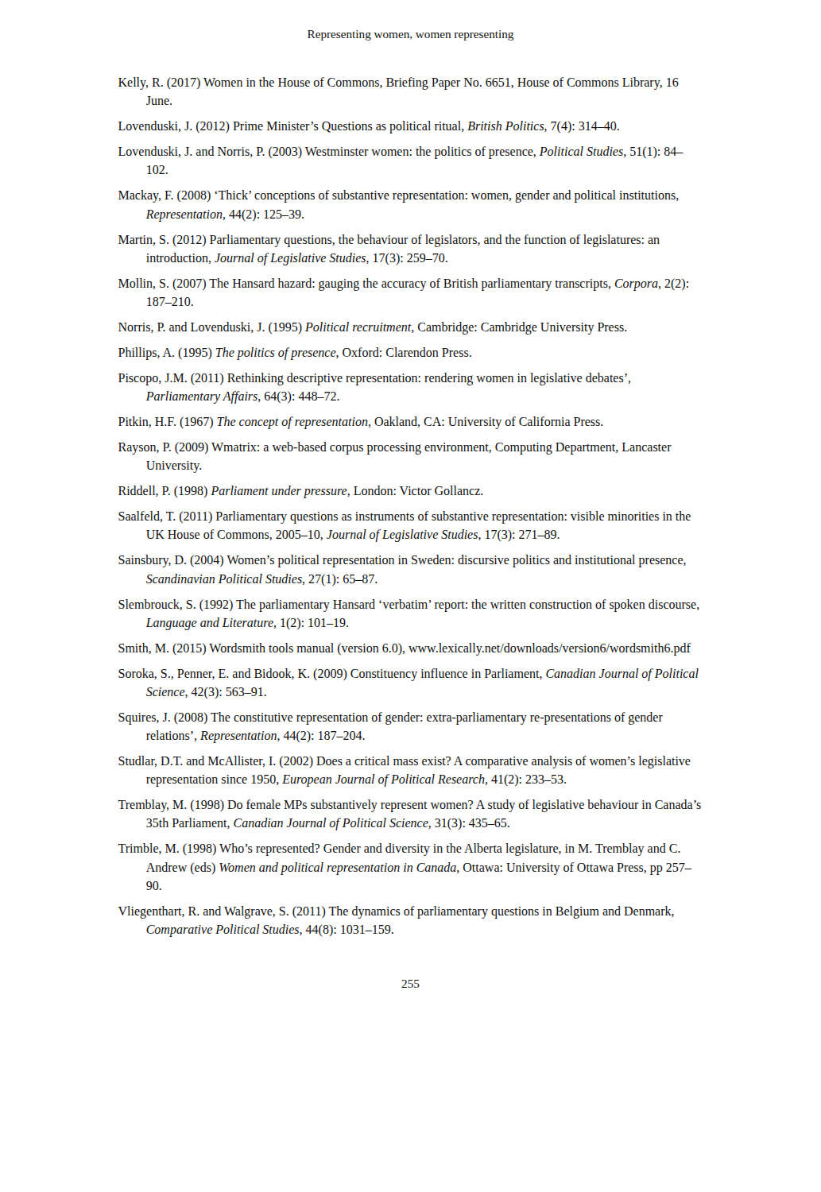Representing women, women representing
Kelly, R. (2017) Women in the House of Commons, Briefing Paper No. 6651, House of Commons Library, 16 June.
Lovenduski, J. (2012) Prime Minister’s Questions as political ritual, British Politics, 7(4): 314–40.
Lovenduski, J. and Norris, P. (2003) Westminster women: the politics of presence, Political Studies, 51(1): 84–102.
Mackay, F. (2008) ‘Thick’ conceptions of substantive representation: women, gender and political institutions, Representation, 44(2): 125–39.
Martin, S. (2012) Parliamentary questions, the behaviour of legislators, and the function of legislatures: an introduction, Journal of Legislative Studies, 17(3): 259–70.
Mollin, S. (2007) The Hansard hazard: gauging the accuracy of British parliamentary transcripts, Corpora, 2(2): 187–210.
Norris, P. and Lovenduski, J. (1995) Political recruitment, Cambridge: Cambridge University Press.
Phillips, A. (1995) The politics of presence, Oxford: Clarendon Press.
Piscopo, J.M. (2011) Rethinking descriptive representation: rendering women in legislative debates’, Parliamentary Affairs, 64(3): 448–72.
Pitkin, H.F. (1967) The concept of representation, Oakland, CA: University of California Press.
Rayson, P. (2009) Wmatrix: a web-based corpus processing environment, Computing Department, Lancaster University.
Riddell, P. (1998) Parliament under pressure, London: Victor Gollancz.
Saalfeld, T. (2011) Parliamentary questions as instruments of substantive representation: visible minorities in the UK House of Commons, 2005–10, Journal of Legislative Studies, 17(3): 271–89.
Sainsbury, D. (2004) Women’s political representation in Sweden: discursive politics and institutional presence, Scandinavian Political Studies, 27(1): 65–87.
Slembrouck, S. (1992) The parliamentary Hansard ‘verbatim’ report: the written construction of spoken discourse, Language and Literature, 1(2): 101–19.
Smith, M. (2015) Wordsmith tools manual (version 6.0), www.lexically.net/downloads/version6/wordsmith6.pdf
Soroka, S., Penner, E. and Bidook, K. (2009) Constituency influence in Parliament, Canadian Journal of Political Science, 42(3): 563–91.
Squires, J. (2008) The constitutive representation of gender: extra-parliamentary re-presentations of gender relations’, Representation, 44(2): 187–204.
Studlar, D.T. and McAllister, I. (2002) Does a critical mass exist? A comparative analysis of women’s legislative representation since 1950, European Journal of Political Research, 41(2): 233–53.
Tremblay, M. (1998) Do female MPs substantively represent women? A study of legislative behaviour in Canada’s 35th Parliament, Canadian Journal of Political Science, 31(3): 435–65.
Trimble, M. (1998) Who’s represented? Gender and diversity in the Alberta legislature, in M. Tremblay and C. Andrew (eds) Women and political representation in Canada, Ottawa: University of Ottawa Press, pp 257–90.
Vliegenthart, R. and Walgrave, S. (2011) The dynamics of parliamentary questions in Belgium and Denmark, Comparative Political Studies, 44(8): 1031–159.
255